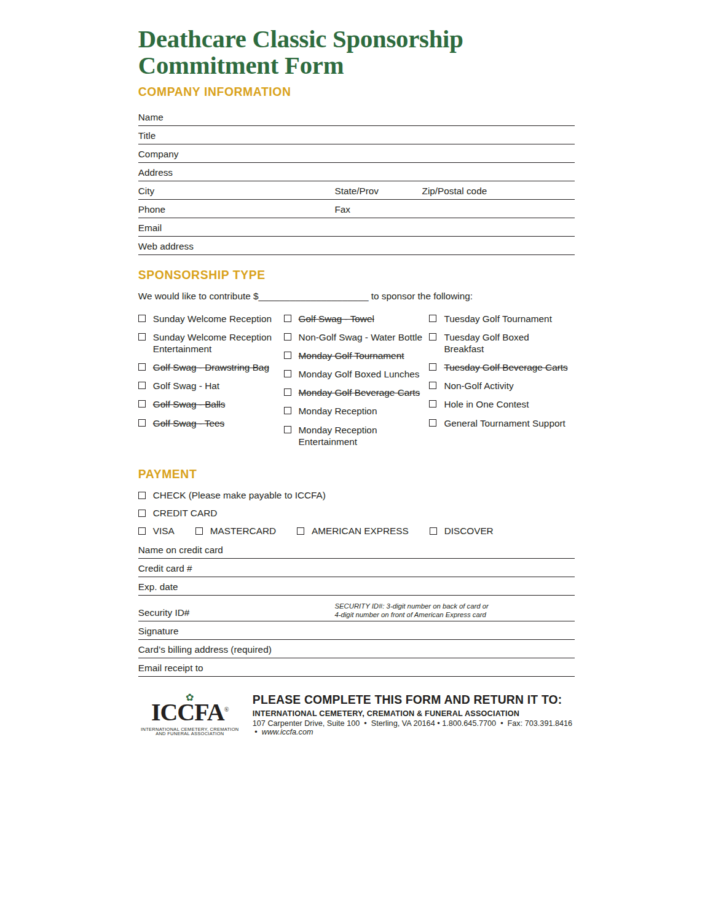Deathcare Classic Sponsorship Commitment Form
Company Information
Name
Title
Company
Address
City State/Prov Zip/Postal code
Phone Fax
Email
Web address
Sponsorship Type
We would like to contribute $_____________________ to sponsor the following:
Sunday Welcome Reception
Sunday Welcome ReceptionEntertainment
Golf Swag - Drawstring Bag
Golf Swag - Hat
Golf Swag - Balls
Golf Swag - Tees
Golf Swag - Towel
Non-Golf Swag - Water Bottle
Monday Golf Tournament
Monday Golf Boxed Lunches
Monday Golf Beverage Carts
Monday Reception
Monday Reception Entertainment
Tuesday Golf Tournament
Tuesday Golf Boxed Breakfast
Tuesday Golf Beverage Carts
Non-Golf Activity
Hole in One Contest
General Tournament Support
Payment
CHECK (Please make payable to ICCFA)
CREDIT CARD
VISA MASTERCARD AMERICAN EXPRESS DISCOVER
Name on credit card
Credit card #
Exp. date
Security ID# SECURITY ID#: 3-digit number on back of card or
4-digit number on front of American Express card
Signature
Card’s billing address (required)
Email receipt to
✿
ICCFA®
INTERNATIONAL CEMETERY, CREMATION
AND FUNERAL ASSOCIATION
PLEASE COMPLETE THIS FORM AND RETURN IT TO:
INTERNATIONAL CEMETERY, CREMATION & FUNERAL ASSOCIATION
107 Carpenter Drive, Suite 100 • Sterling, VA 20164 • 1.800.645.7700 • Fax: 703.391.8416 • www.iccfa.com